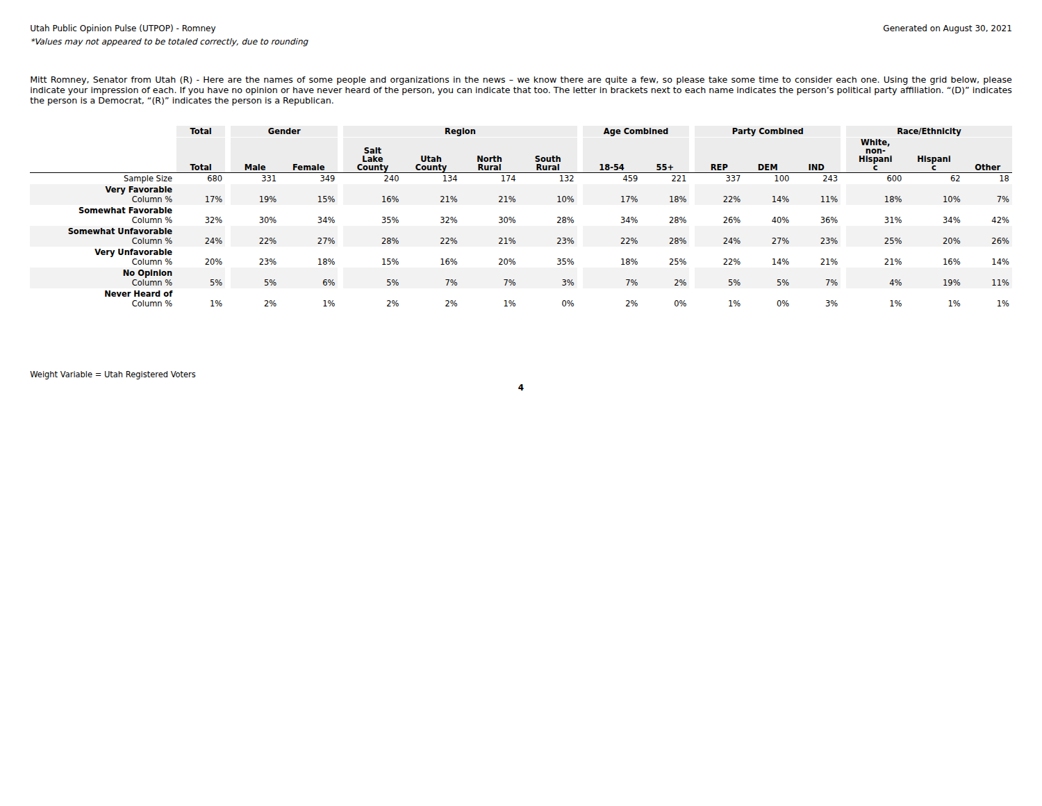Utah Public Opinion Pulse (UTPOP) - Romney
Generated on August 30, 2021
*Values may not appeared to be totaled correctly, due to rounding
Mitt Romney, Senator from Utah (R) - Here are the names of some people and organizations in the news – we know there are quite a few, so please take some time to consider each one. Using the grid below, please indicate your impression of each. If you have no opinion or have never heard of the person, you can indicate that too. The letter in brackets next to each name indicates the person’s political party affiliation. “(D)” indicates the person is a Democrat, “(R)” indicates the person is a Republican.
| | Total | | Gender | | Region | | Age Combined | | Party Combined | | Race/Ethnicity |
| --- | --- | --- | --- | --- | --- | --- | --- | --- | --- | --- | --- |
| | Total | | Male | Female | | Salt Lake County | Utah County | North Rural | South Rural | | 18-54 | 55+ | | REP | DEM | IND | | White, non- Hispani c | Hispani c | Other |
| Sample Size | 680 | | 331 | 349 | | 240 | 134 | 174 | 132 | | 459 | 221 | | 337 | 100 | 243 | | 600 | 62 | 18 |
| Very Favorable Column % | 17% | | 19% | 15% | | 16% | 21% | 21% | 10% | | 17% | 18% | | 22% | 14% | 11% | | 18% | 10% | 7% |
| Somewhat Favorable Column % | 32% | | 30% | 34% | | 35% | 32% | 30% | 28% | | 34% | 28% | | 26% | 40% | 36% | | 31% | 34% | 42% |
| Somewhat Unfavorable Column % | 24% | | 22% | 27% | | 28% | 22% | 21% | 23% | | 22% | 28% | | 24% | 27% | 23% | | 25% | 20% | 26% |
| Very Unfavorable Column % | 20% | | 23% | 18% | | 15% | 16% | 20% | 35% | | 18% | 25% | | 22% | 14% | 21% | | 21% | 16% | 14% |
| No Opinion Column % | 5% | | 5% | 6% | | 5% | 7% | 7% | 3% | | 7% | 2% | | 5% | 5% | 7% | | 4% | 19% | 11% |
| Never Heard of Column % | 1% | | 2% | 1% | | 2% | 2% | 1% | 0% | | 2% | 0% | | 1% | 0% | 3% | | 1% | 1% | 1% |
Weight Variable = Utah Registered Voters
4